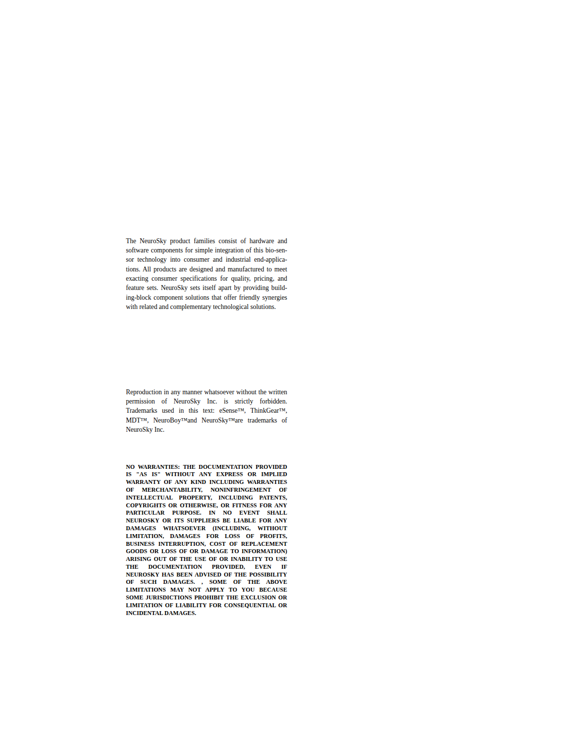The NeuroSky product families consist of hardware and software components for simple integration of this bio-sensor technology into consumer and industrial end-applications. All products are designed and manufactured to meet exacting consumer specifications for quality, pricing, and feature sets. NeuroSky sets itself apart by providing building-block component solutions that offer friendly synergies with related and complementary technological solutions.
Reproduction in any manner whatsoever without the written permission of NeuroSky Inc. is strictly forbidden. Trademarks used in this text: eSense™, ThinkGear™, MDT™, NeuroBoy™and NeuroSky™are trademarks of NeuroSky Inc.
NO WARRANTIES: THE DOCUMENTATION PROVIDED IS "AS IS" WITHOUT ANY EXPRESS OR IMPLIED WARRANTY OF ANY KIND INCLUDING WARRANTIES OF MERCHANTABILITY, NONINFRINGEMENT OF INTELLECTUAL PROPERTY, INCLUDING PATENTS, COPYRIGHTS OR OTHERWISE, OR FITNESS FOR ANY PARTICULAR PURPOSE. IN NO EVENT SHALL NEUROSKY OR ITS SUPPLIERS BE LIABLE FOR ANY DAMAGES WHATSOEVER (INCLUDING, WITHOUT LIMITATION, DAMAGES FOR LOSS OF PROFITS, BUSINESS INTERRUPTION, COST OF REPLACEMENT GOODS OR LOSS OF OR DAMAGE TO INFORMATION) ARISING OUT OF THE USE OF OR INABILITY TO USE THE DOCUMENTATION PROVIDED, EVEN IF NEUROSKY HAS BEEN ADVISED OF THE POSSIBILITY OF SUCH DAMAGES. , SOME OF THE ABOVE LIMITATIONS MAY NOT APPLY TO YOU BECAUSE SOME JURISDICTIONS PROHIBIT THE EXCLUSION OR LIMITATION OF LIABILITY FOR CONSEQUENTIAL OR INCIDENTAL DAMAGES.